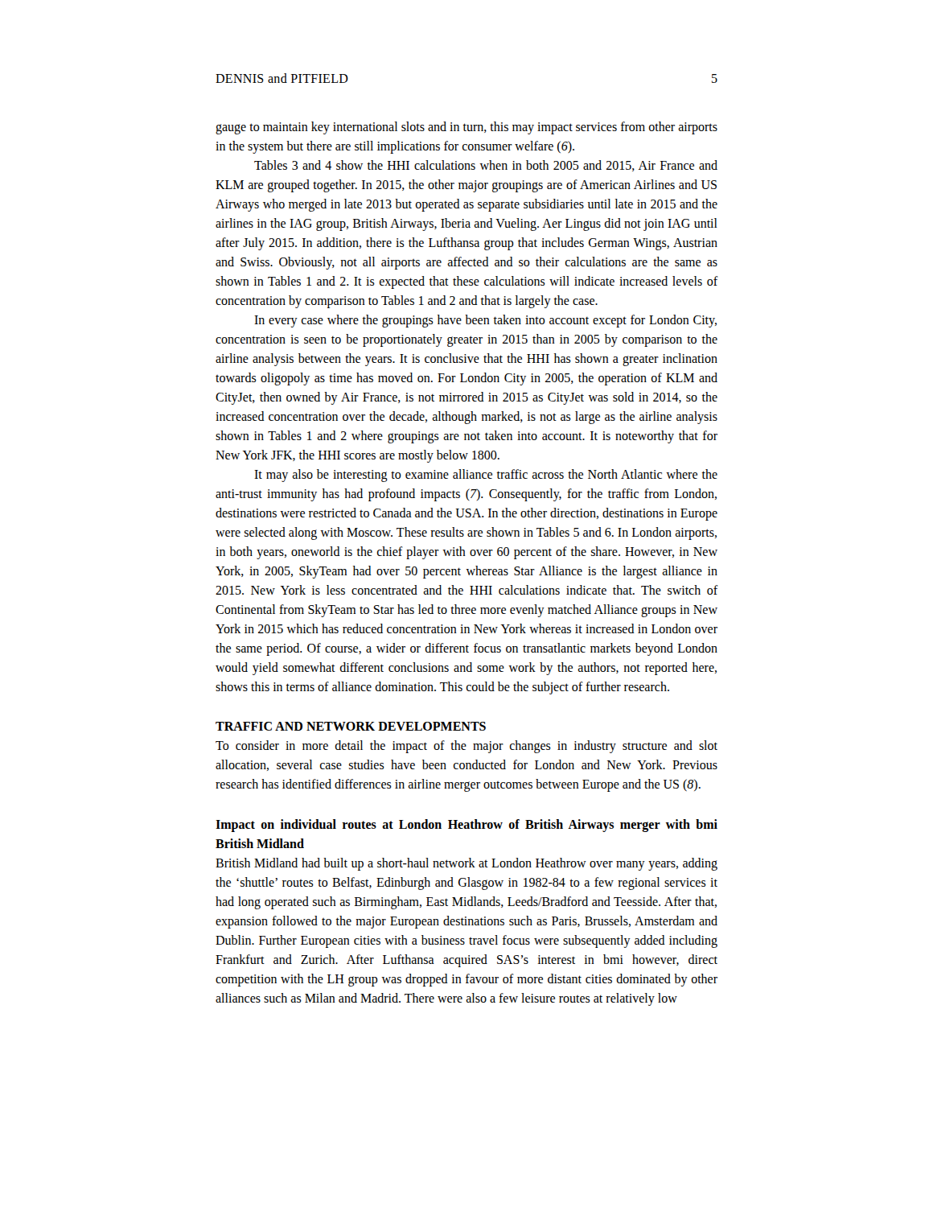DENNIS and PITFIELD 5
gauge to maintain key international slots and in turn, this may impact services from other airports in the system but there are still implications for consumer welfare (6).
Tables 3 and 4 show the HHI calculations when in both 2005 and 2015, Air France and KLM are grouped together. In 2015, the other major groupings are of American Airlines and US Airways who merged in late 2013 but operated as separate subsidiaries until late in 2015 and the airlines in the IAG group, British Airways, Iberia and Vueling. Aer Lingus did not join IAG until after July 2015. In addition, there is the Lufthansa group that includes German Wings, Austrian and Swiss. Obviously, not all airports are affected and so their calculations are the same as shown in Tables 1 and 2. It is expected that these calculations will indicate increased levels of concentration by comparison to Tables 1 and 2 and that is largely the case.
In every case where the groupings have been taken into account except for London City, concentration is seen to be proportionately greater in 2015 than in 2005 by comparison to the airline analysis between the years. It is conclusive that the HHI has shown a greater inclination towards oligopoly as time has moved on. For London City in 2005, the operation of KLM and CityJet, then owned by Air France, is not mirrored in 2015 as CityJet was sold in 2014, so the increased concentration over the decade, although marked, is not as large as the airline analysis shown in Tables 1 and 2 where groupings are not taken into account. It is noteworthy that for New York JFK, the HHI scores are mostly below 1800.
It may also be interesting to examine alliance traffic across the North Atlantic where the anti-trust immunity has had profound impacts (7). Consequently, for the traffic from London, destinations were restricted to Canada and the USA. In the other direction, destinations in Europe were selected along with Moscow. These results are shown in Tables 5 and 6. In London airports, in both years, oneworld is the chief player with over 60 percent of the share. However, in New York, in 2005, SkyTeam had over 50 percent whereas Star Alliance is the largest alliance in 2015. New York is less concentrated and the HHI calculations indicate that. The switch of Continental from SkyTeam to Star has led to three more evenly matched Alliance groups in New York in 2015 which has reduced concentration in New York whereas it increased in London over the same period. Of course, a wider or different focus on transatlantic markets beyond London would yield somewhat different conclusions and some work by the authors, not reported here, shows this in terms of alliance domination. This could be the subject of further research.
Traffic and Network Developments
To consider in more detail the impact of the major changes in industry structure and slot allocation, several case studies have been conducted for London and New York. Previous research has identified differences in airline merger outcomes between Europe and the US (8).
Impact on individual routes at London Heathrow of British Airways merger with bmi British Midland
British Midland had built up a short-haul network at London Heathrow over many years, adding the ‘shuttle’ routes to Belfast, Edinburgh and Glasgow in 1982-84 to a few regional services it had long operated such as Birmingham, East Midlands, Leeds/Bradford and Teesside. After that, expansion followed to the major European destinations such as Paris, Brussels, Amsterdam and Dublin. Further European cities with a business travel focus were subsequently added including Frankfurt and Zurich. After Lufthansa acquired SAS’s interest in bmi however, direct competition with the LH group was dropped in favour of more distant cities dominated by other alliances such as Milan and Madrid. There were also a few leisure routes at relatively low